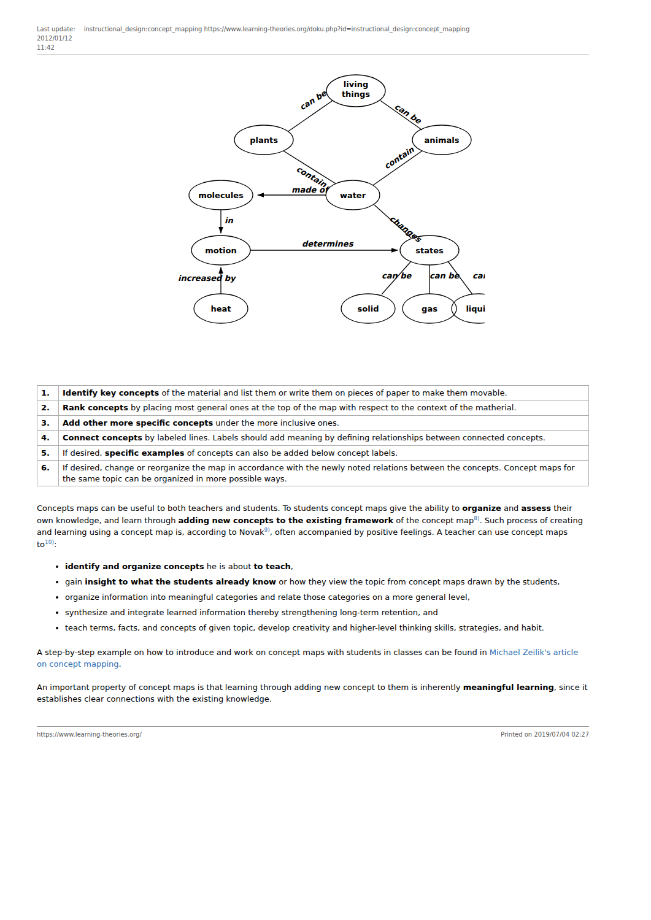Last update: 2012/01/12 11:42
instructional_design:concept_mapping https://www.learning-theories.org/doku.php?id=instructional_design:concept_mapping
living things plants animals molecules water motion states heat solid gas liquid can be can be contain contain made of in determines increased by changes can be can be can be
| 1. | Identify key concepts of the material and list them or write them on pieces of paper to make them movable. |
| 2. | Rank concepts by placing most general ones at the top of the map with respect to the context of the matherial. |
| 3. | Add other more specific concepts under the more inclusive ones. |
| 4. | Connect concepts by labeled lines. Labels should add meaning by defining relationships between connected concepts. |
| 5. | If desired, specific examples of concepts can also be added below concept labels. |
| 6. | If desired, change or reorganize the map in accordance with the newly noted relations between the concepts. Concept maps for the same topic can be organized in more possible ways. |
Concepts maps can be useful to both teachers and students. To students concept maps give the ability to organize and assess their own knowledge, and learn through adding new concepts to the existing framework of the concept map8). Such process of creating and learning using a concept map is, according to Novak9), often accompanied by positive feelings. A teacher can use concept maps to10):
identify and organize concepts he is about to teach,
gain insight to what the students already know or how they view the topic from concept maps drawn by the students,
organize information into meaningful categories and relate those categories on a more general level,
synthesize and integrate learned information thereby strengthening long-term retention, and
teach terms, facts, and concepts of given topic, develop creativity and higher-level thinking skills, strategies, and habit.
A step-by-step example on how to introduce and work on concept maps with students in classes can be found in Michael Zeilik's article on concept mapping.
An important property of concept maps is that learning through adding new concept to them is inherently meaningful learning, since it establishes clear connections with the existing knowledge.
https://www.learning-theories.org/
Printed on 2019/07/04 02:27